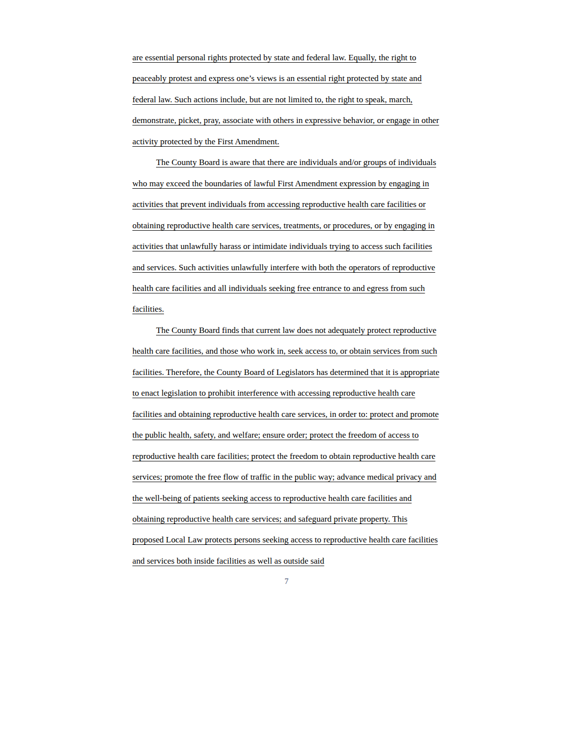are essential personal rights protected by state and federal law. Equally, the right to peaceably protest and express one’s views is an essential right protected by state and federal law. Such actions include, but are not limited to, the right to speak, march, demonstrate, picket, pray, associate with others in expressive behavior, or engage in other activity protected by the First Amendment.
The County Board is aware that there are individuals and/or groups of individuals who may exceed the boundaries of lawful First Amendment expression by engaging in activities that prevent individuals from accessing reproductive health care facilities or obtaining reproductive health care services, treatments, or procedures, or by engaging in activities that unlawfully harass or intimidate individuals trying to access such facilities and services. Such activities unlawfully interfere with both the operators of reproductive health care facilities and all individuals seeking free entrance to and egress from such facilities.
The County Board finds that current law does not adequately protect reproductive health care facilities, and those who work in, seek access to, or obtain services from such facilities. Therefore, the County Board of Legislators has determined that it is appropriate to enact legislation to prohibit interference with accessing reproductive health care facilities and obtaining reproductive health care services, in order to: protect and promote the public health, safety, and welfare; ensure order; protect the freedom of access to reproductive health care facilities; protect the freedom to obtain reproductive health care services; promote the free flow of traffic in the public way; advance medical privacy and the well-being of patients seeking access to reproductive health care facilities and obtaining reproductive health care services; and safeguard private property. This proposed Local Law protects persons seeking access to reproductive health care facilities and services both inside facilities as well as outside said
7